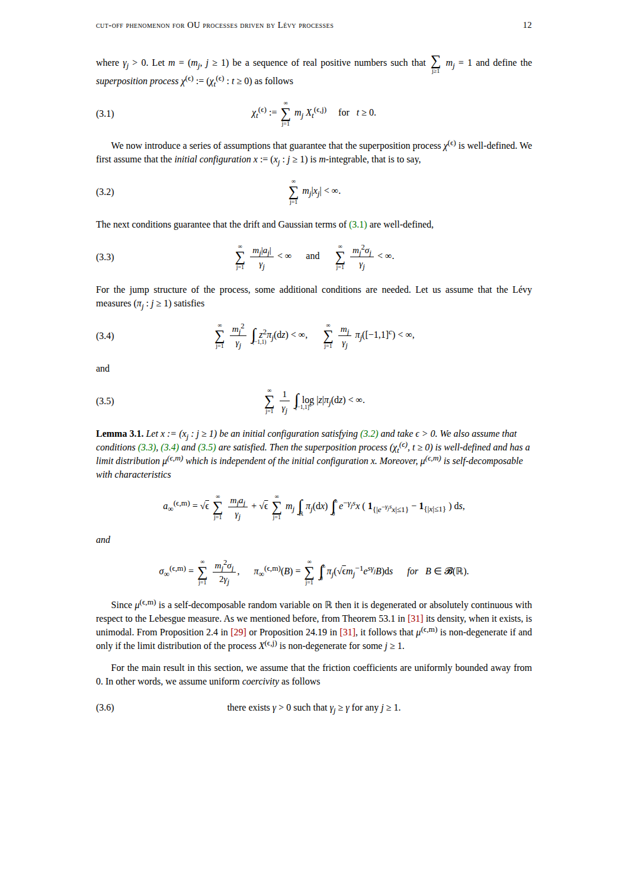cut-off phenomenon for OU processes driven by Lévy processes 12
where γj > 0. Let m = (mj, j ≥ 1) be a sequence of real positive numbers such that ∑j≥1 mj = 1 and define the superposition process χ(ϵ) := (χt(ϵ) : t ≥ 0) as follows
(3.1) χt(ϵ) := ∞∑j=1 mj Xt(ϵ,j) for t ≥ 0.
We now introduce a series of assumptions that guarantee that the superposition process χ(ϵ) is well-defined. We first assume that the initial configuration x := (xj : j ≥ 1) is m-integrable, that is to say,
(3.2) ∞∑j=1 mj|xj| < ∞.
The next conditions guarantee that the drift and Gaussian terms of (3.1) are well-defined,
(3.3) ∞∑j=1 mj|aj|γj < ∞ and ∞∑j=1 mj2σj γj < ∞.
For the jump structure of the process, some additional conditions are needed. Let us assume that the Lévy measures (πj : j ≥ 1) satisfies
(3.4) ∞∑j=1 mj2 γj ∫(−1,1) z2πj(dz) < ∞, ∞∑j=1 mj γj πj([−1,1]c) < ∞,
and
(3.5) ∞∑j=1 1 γj ∫[−1,1]c log |z|πj(dz) < ∞.
Lemma 3.1. Let x := (xj : j ≥ 1) be an initial configuration satisfying (3.2) and take ϵ > 0. We also assume that conditions (3.3), (3.4) and (3.5) are satisfied. Then the superposition process (χt(ϵ), t ≥ 0) is well-defined and has a limit distribution μ(ϵ,m) which is independent of the initial configuration x. Moreover, μ(ϵ,m) is self-decomposable with characteristics
a∞(ϵ,m) = √ϵ ∞∑j=1 mjaj γj + √ϵ ∞∑j=1 mj ∫ℝ πj(dx) ∫0∞ e−γjsx ( 1{|e−γjsx|≤1} − 1{|x|≤1} ) ds,
and
σ∞(ϵ,m) = ∞∑j=1 mj2σj 2γj, π∞(ϵ,m)(B) = ∞∑j=1 ∫0∞ πj(√ϵmj−1esγjB)ds for B ∈ 𝓑(ℝ).
Since μ(ϵ,m) is a self-decomposable random variable on ℝ then it is degenerated or absolutely continuous with respect to the Lebesgue measure. As we mentioned before, from Theorem 53.1 in [31] its density, when it exists, is unimodal. From Proposition 2.4 in [29] or Proposition 24.19 in [31], it follows that μ(ϵ,m) is non-degenerate if and only if the limit distribution of the process X(ϵ,j) is non-degenerate for some j ≥ 1.
For the main result in this section, we assume that the friction coefficients are uniformly bounded away from 0. In other words, we assume uniform coercivity as follows
(3.6) there exists γ > 0 such that γj ≥ γ for any j ≥ 1.